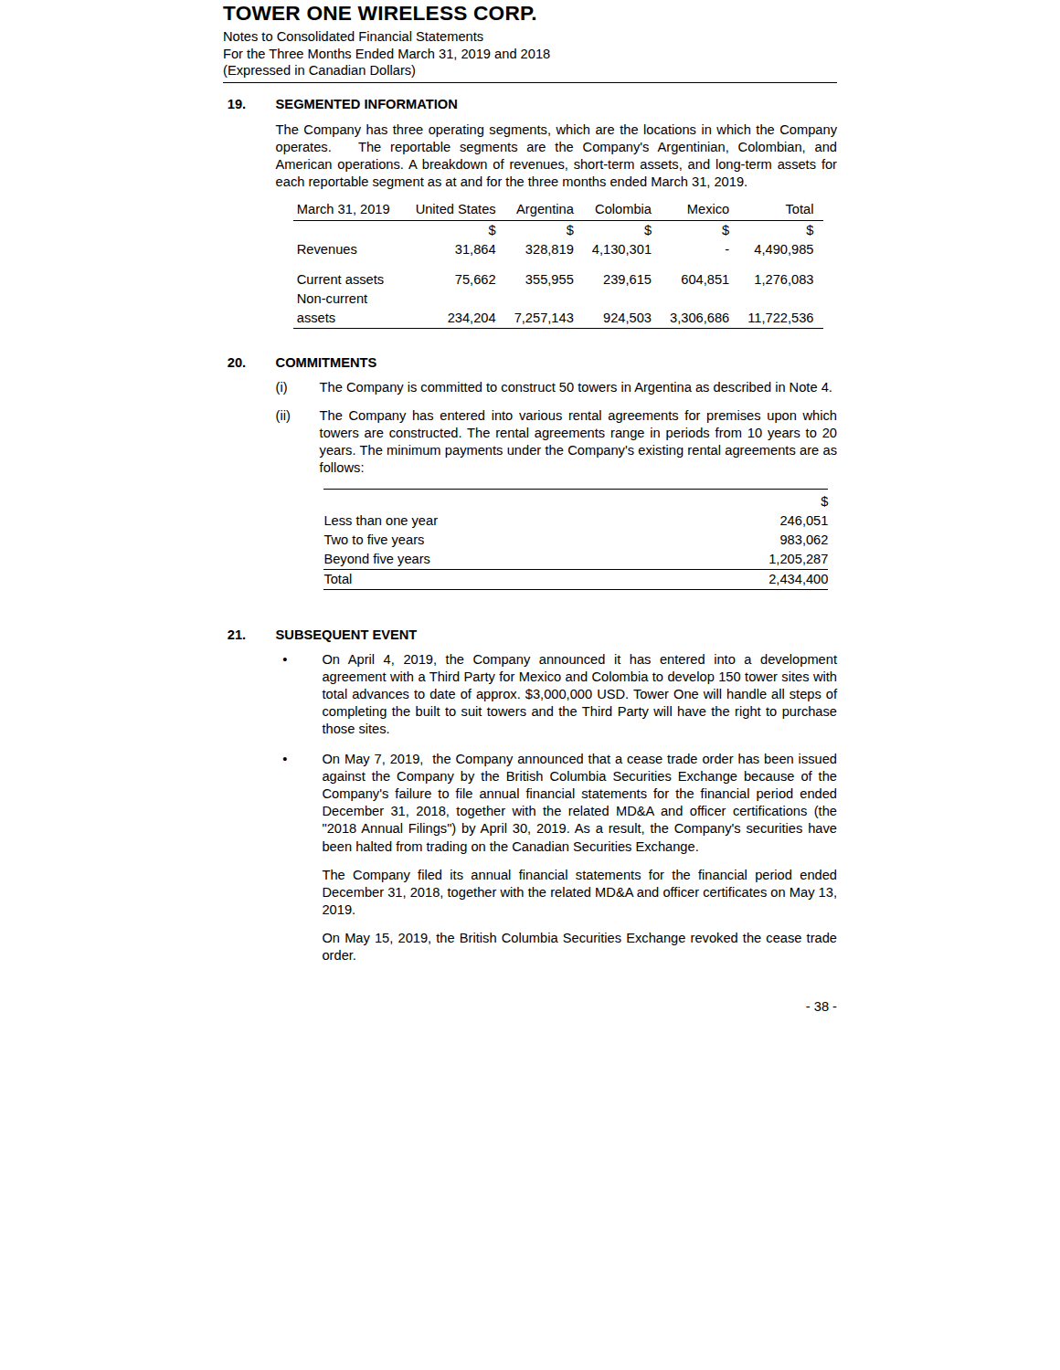TOWER ONE WIRELESS CORP.
Notes to Consolidated Financial Statements
For the Three Months Ended March 31, 2019 and 2018
(Expressed in Canadian Dollars)
19. Segmented Information
The Company has three operating segments, which are the locations in which the Company operates. The reportable segments are the Company's Argentinian, Colombian, and American operations. A breakdown of revenues, short-term assets, and long-term assets for each reportable segment as at and for the three months ended March 31, 2019.
| March 31, 2019 | United States | Argentina | Colombia | Mexico | Total |
| --- | --- | --- | --- | --- | --- |
| | $ | $ | $ | $ | $ |
| Revenues | 31,864 | 328,819 | 4,130,301 | - | 4,490,985 |
| Current assets | 75,662 | 355,955 | 239,615 | 604,851 | 1,276,083 |
| Non-current | | | | | |
| assets | 234,204 | 7,257,143 | 924,503 | 3,306,686 | 11,722,536 |
20. Commitments
(i) The Company is committed to construct 50 towers in Argentina as described in Note 4.
(ii) The Company has entered into various rental agreements for premises upon which towers are constructed. The rental agreements range in periods from 10 years to 20 years. The minimum payments under the Company's existing rental agreements are as follows:
| | $ |
| Less than one year | 246,051 |
| Two to five years | 983,062 |
| Beyond five years | 1,205,287 |
| Total | 2,434,400 |
21. Subsequent Event
•
On April 4, 2019, the Company announced it has entered into a development agreement with a Third Party for Mexico and Colombia to develop 150 tower sites with total advances to date of approx. $3,000,000 USD. Tower One will handle all steps of completing the built to suit towers and the Third Party will have the right to purchase those sites.
•
On May 7, 2019, the Company announced that a cease trade order has been issued against the Company by the British Columbia Securities Exchange because of the Company's failure to file annual financial statements for the financial period ended December 31, 2018, together with the related MD&A and officer certifications (the "2018 Annual Filings") by April 30, 2019. As a result, the Company's securities have been halted from trading on the Canadian Securities Exchange.
The Company filed its annual financial statements for the financial period ended December 31, 2018, together with the related MD&A and officer certificates on May 13, 2019.
On May 15, 2019, the British Columbia Securities Exchange revoked the cease trade order.
- 38 -